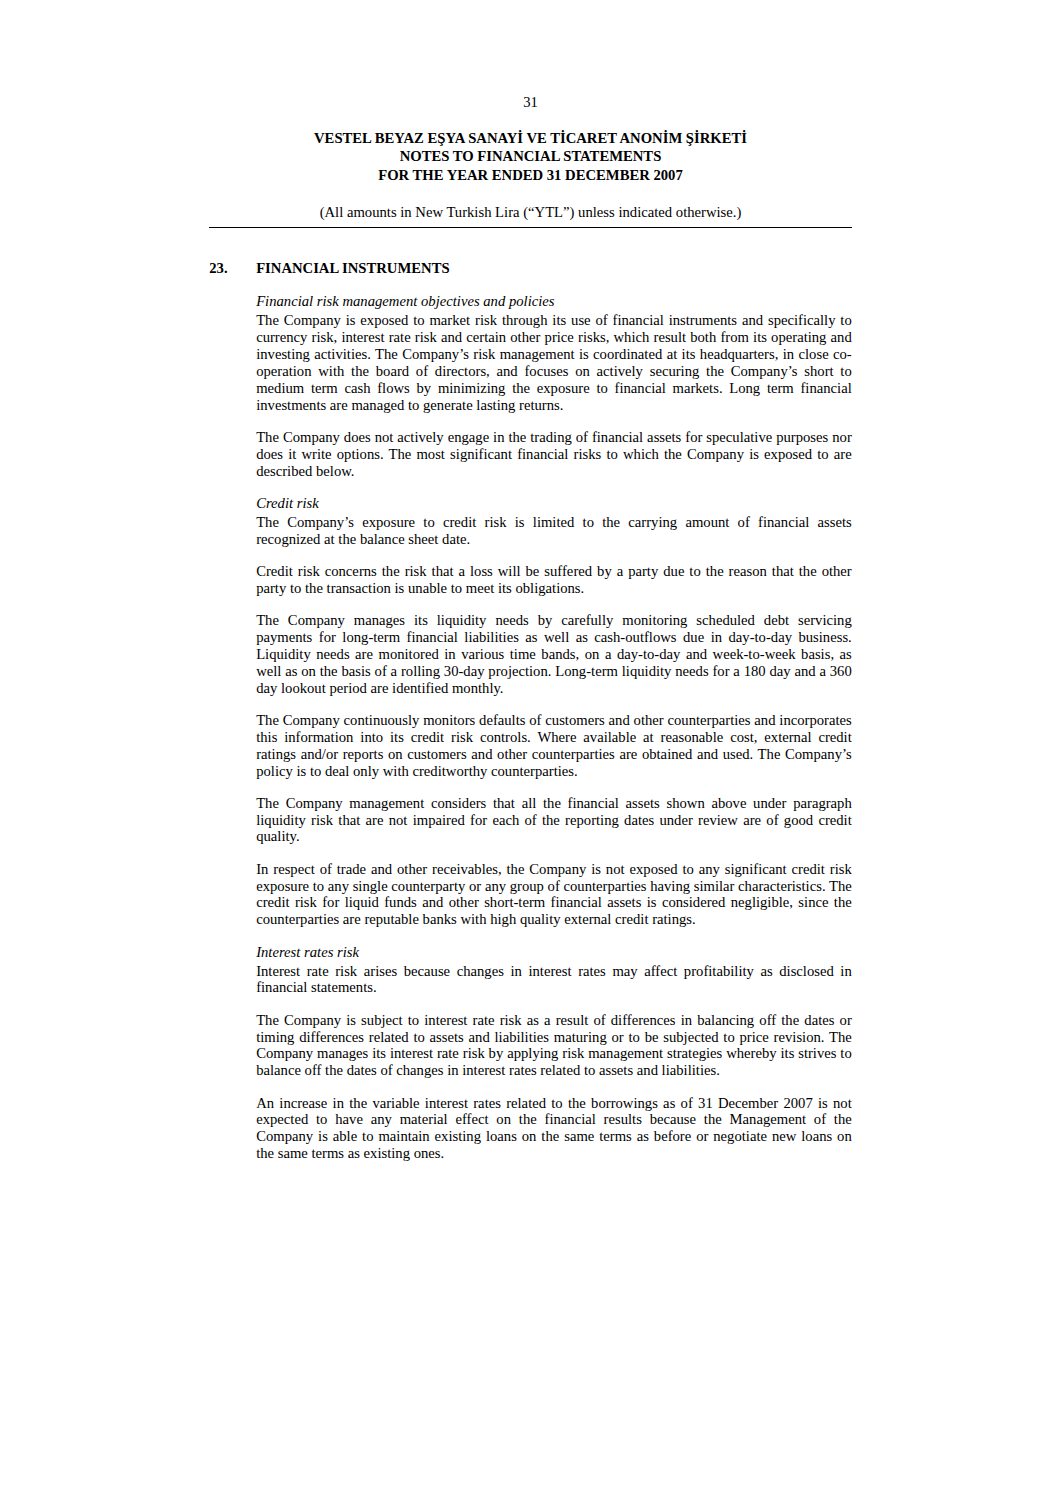31
VESTEL BEYAZ EŞYA SANAYİ VE TİCARET ANONİM ŞİRKETİ
NOTES TO FINANCIAL STATEMENTS
FOR THE YEAR ENDED 31 DECEMBER 2007
(All amounts in New Turkish Lira (“YTL”) unless indicated otherwise.)
23.
FINANCIAL INSTRUMENTS
Financial risk management objectives and policies
The Company is exposed to market risk through its use of financial instruments and specifically to currency risk, interest rate risk and certain other price risks, which result both from its operating and investing activities. The Company’s risk management is coordinated at its headquarters, in close co-operation with the board of directors, and focuses on actively securing the Company’s short to medium term cash flows by minimizing the exposure to financial markets. Long term financial investments are managed to generate lasting returns.
The Company does not actively engage in the trading of financial assets for speculative purposes nor does it write options. The most significant financial risks to which the Company is exposed to are described below.
Credit risk
The Company’s exposure to credit risk is limited to the carrying amount of financial assets recognized at the balance sheet date.
Credit risk concerns the risk that a loss will be suffered by a party due to the reason that the other party to the transaction is unable to meet its obligations.
The Company manages its liquidity needs by carefully monitoring scheduled debt servicing payments for long-term financial liabilities as well as cash-outflows due in day-to-day business. Liquidity needs are monitored in various time bands, on a day-to-day and week-to-week basis, as well as on the basis of a rolling 30-day projection. Long-term liquidity needs for a 180 day and a 360 day lookout period are identified monthly.
The Company continuously monitors defaults of customers and other counterparties and incorporates this information into its credit risk controls. Where available at reasonable cost, external credit ratings and/or reports on customers and other counterparties are obtained and used. The Company’s policy is to deal only with creditworthy counterparties.
The Company management considers that all the financial assets shown above under paragraph liquidity risk that are not impaired for each of the reporting dates under review are of good credit quality.
In respect of trade and other receivables, the Company is not exposed to any significant credit risk exposure to any single counterparty or any group of counterparties having similar characteristics. The credit risk for liquid funds and other short-term financial assets is considered negligible, since the counterparties are reputable banks with high quality external credit ratings.
Interest rates risk
Interest rate risk arises because changes in interest rates may affect profitability as disclosed in financial statements.
The Company is subject to interest rate risk as a result of differences in balancing off the dates or timing differences related to assets and liabilities maturing or to be subjected to price revision. The Company manages its interest rate risk by applying risk management strategies whereby its strives to balance off the dates of changes in interest rates related to assets and liabilities.
An increase in the variable interest rates related to the borrowings as of 31 December 2007 is not expected to have any material effect on the financial results because the Management of the Company is able to maintain existing loans on the same terms as before or negotiate new loans on the same terms as existing ones.